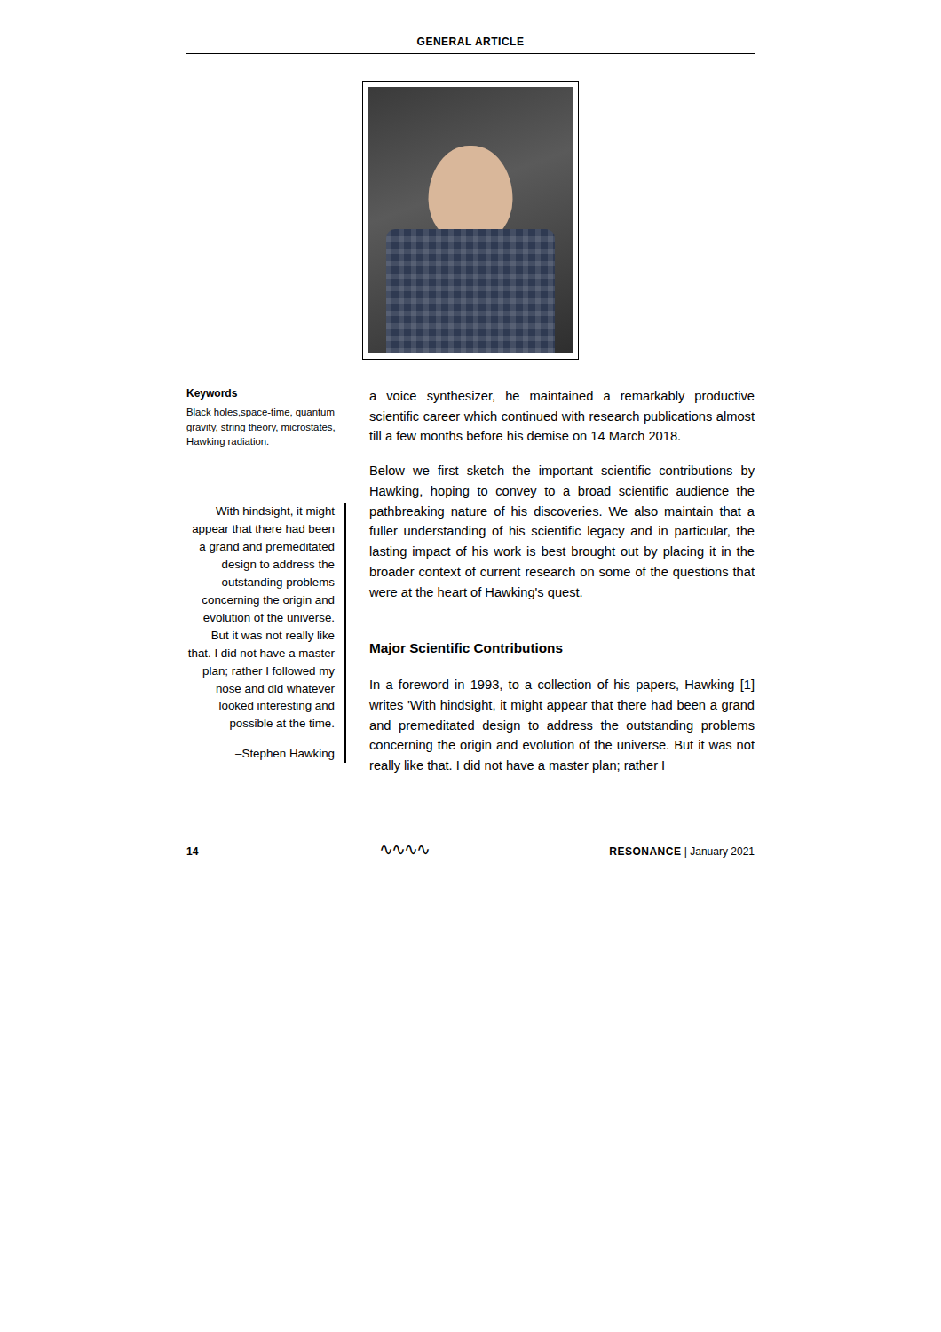GENERAL ARTICLE
Keywords
Black holes,space-time, quantum gravity, string theory, microstates, Hawking radiation.
With hindsight, it might appear that there had been a grand and premeditated design to address the outstanding problems concerning the origin and evolution of the universe. But it was not really like that. I did not have a master plan; rather I followed my nose and did whatever looked interesting and possible at the time.
–Stephen Hawking
a voice synthesizer, he maintained a remarkably productive scientific career which continued with research publications almost till a few months before his demise on 14 March 2018.
Below we first sketch the important scientific contributions by Hawking, hoping to convey to a broad scientific audience the pathbreaking nature of his discoveries. We also maintain that a fuller understanding of his scientific legacy and in particular, the lasting impact of his work is best brought out by placing it in the broader context of current research on some of the questions that were at the heart of Hawking's quest.
Major Scientific Contributions
In a foreword in 1993, to a collection of his papers, Hawking [1] writes 'With hindsight, it might appear that there had been a grand and premeditated design to address the outstanding problems concerning the origin and evolution of the universe. But it was not really like that. I did not have a master plan; rather I
14 ∿∿∿∿ RESONANCE | January 2021